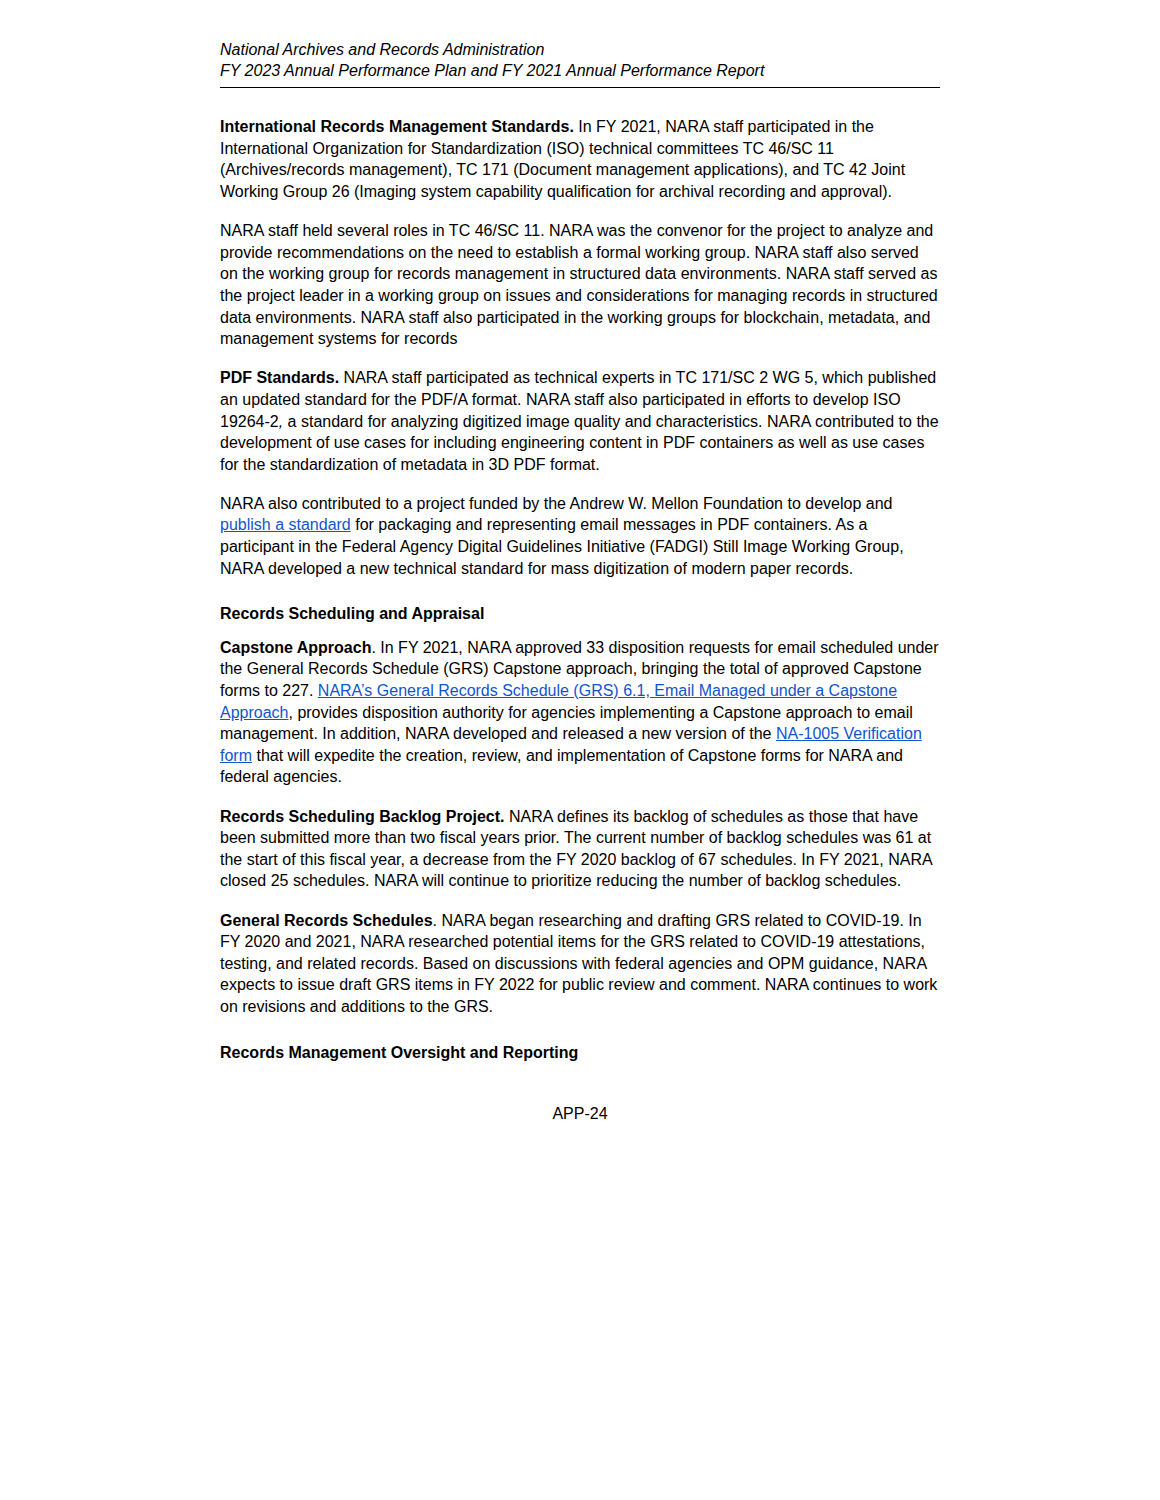National Archives and Records Administration
FY 2023 Annual Performance Plan and FY 2021 Annual Performance Report
International Records Management Standards. In FY 2021, NARA staff participated in the International Organization for Standardization (ISO) technical committees TC 46/SC 11 (Archives/records management), TC 171 (Document management applications), and TC 42 Joint Working Group 26 (Imaging system capability qualification for archival recording and approval).
NARA staff held several roles in TC 46/SC 11. NARA was the convenor for the project to analyze and provide recommendations on the need to establish a formal working group. NARA staff also served on the working group for records management in structured data environments. NARA staff served as the project leader in a working group on issues and considerations for managing records in structured data environments. NARA staff also participated in the working groups for blockchain, metadata, and management systems for records
PDF Standards. NARA staff participated as technical experts in TC 171/SC 2 WG 5, which published an updated standard for the PDF/A format. NARA staff also participated in efforts to develop ISO 19264-2, a standard for analyzing digitized image quality and characteristics. NARA contributed to the development of use cases for including engineering content in PDF containers as well as use cases for the standardization of metadata in 3D PDF format.
NARA also contributed to a project funded by the Andrew W. Mellon Foundation to develop and publish a standard for packaging and representing email messages in PDF containers. As a participant in the Federal Agency Digital Guidelines Initiative (FADGI) Still Image Working Group, NARA developed a new technical standard for mass digitization of modern paper records.
Records Scheduling and Appraisal
Capstone Approach. In FY 2021, NARA approved 33 disposition requests for email scheduled under the General Records Schedule (GRS) Capstone approach, bringing the total of approved Capstone forms to 227. NARA’s General Records Schedule (GRS) 6.1, Email Managed under a Capstone Approach, provides disposition authority for agencies implementing a Capstone approach to email management. In addition, NARA developed and released a new version of the NA-1005 Verification form that will expedite the creation, review, and implementation of Capstone forms for NARA and federal agencies.
Records Scheduling Backlog Project. NARA defines its backlog of schedules as those that have been submitted more than two fiscal years prior. The current number of backlog schedules was 61 at the start of this fiscal year, a decrease from the FY 2020 backlog of 67 schedules. In FY 2021, NARA closed 25 schedules. NARA will continue to prioritize reducing the number of backlog schedules.
General Records Schedules. NARA began researching and drafting GRS related to COVID-19. In FY 2020 and 2021, NARA researched potential items for the GRS related to COVID-19 attestations, testing, and related records. Based on discussions with federal agencies and OPM guidance, NARA expects to issue draft GRS items in FY 2022 for public review and comment. NARA continues to work on revisions and additions to the GRS.
Records Management Oversight and Reporting
APP-24